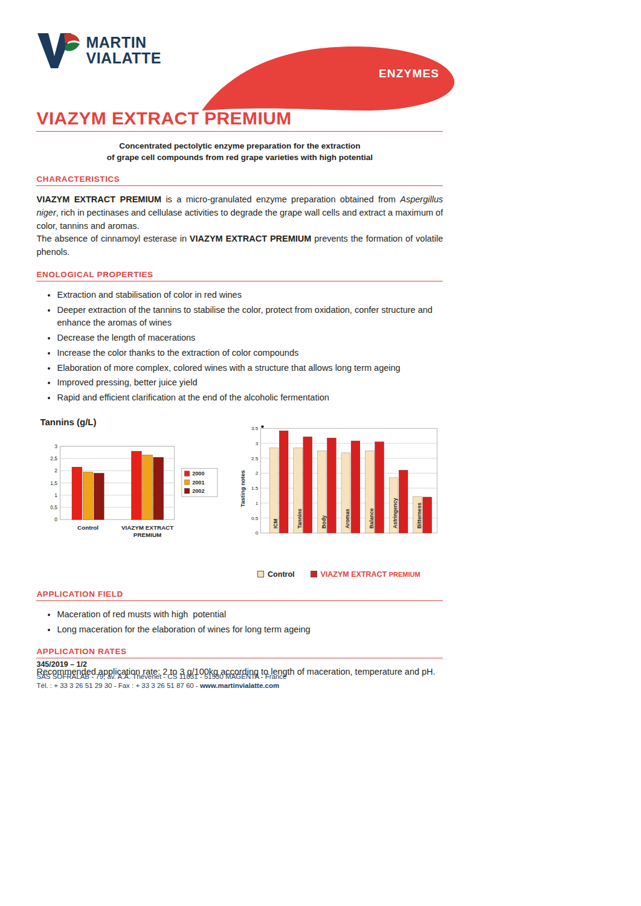MARTIN VIALATTE
ENZYMES
VIAZYM EXTRACT PREMIUM
Concentrated pectolytic enzyme preparation for the extraction
of grape cell compounds from red grape varieties with high potential
Characteristics
VIAZYM EXTRACT PREMIUM is a micro-granulated enzyme preparation obtained from Aspergillus niger, rich in pectinases and cellulase activities to degrade the grape wall cells and extract a maximum of color, tannins and aromas.
The absence of cinnamoyl esterase in VIAZYM EXTRACT PREMIUM prevents the formation of volatile phenols.
Enological properties
Extraction and stabilisation of color in red wines
Deeper extraction of the tannins to stabilise the color, protect from oxidation, confer structure and enhance the aromas of wines
Decrease the length of macerations
Increase the color thanks to the extraction of color compounds
Elaboration of more complex, colored wines with a structure that allows long term ageing
Improved pressing, better juice yield
Rapid and efficient clarification at the end of the alcoholic fermentation
Tannins (g/L)
3 2,5 2 1,5 1 0,5 0 Control VIAZYM EXTRACT PREMIUM 2000 2001 2002
3.5 3 2.5 2 1.5 1 0.5 0 Tasting notes ICM Tannins Body Aromas Balance Astringency Bitterness
Control VIAZYM EXTRACT PREMIUM
Application field
Maceration of red musts with high potential
Long maceration for the elaboration of wines for long term ageing
Application rates
Recommended application rate: 2 to 3 g/100kg according to length of maceration, temperature and pH.
345/2019 – 1/2
SAS SOFRALAB - 79, av. A.A. Thévenet - CS 11031 - 51530 MAGENTA - France
Tél. : + 33 3 26 51 29 30 - Fax : + 33 3 26 51 87 60 - www.martinvialatte.com